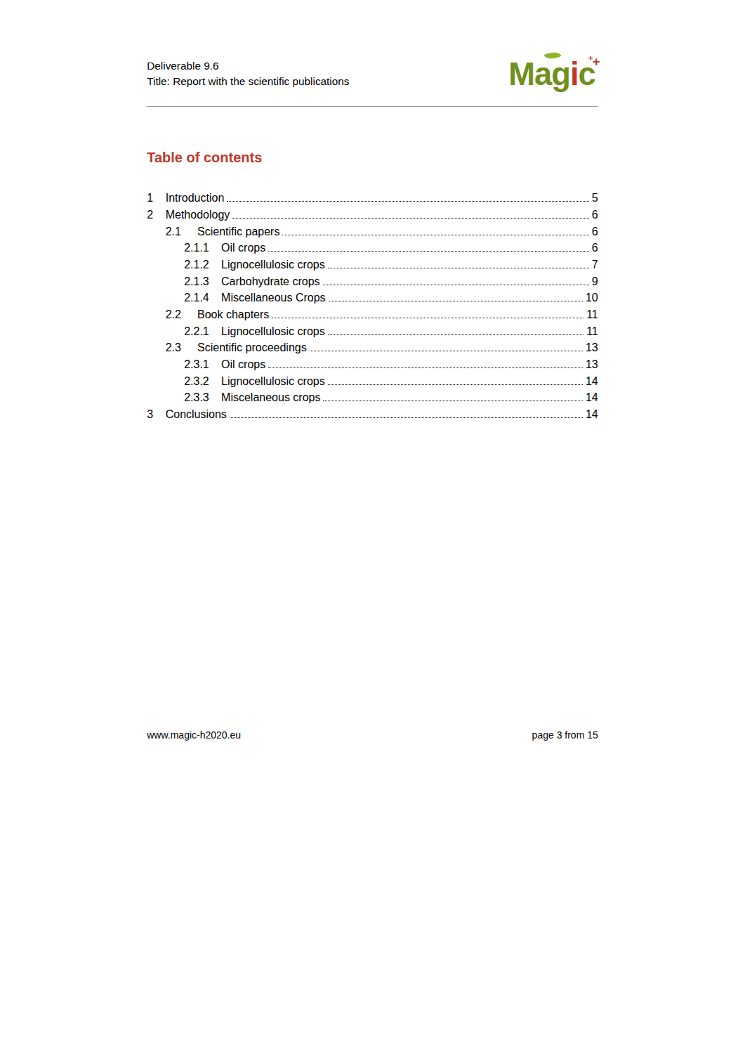Deliverable 9.6
Title: Report with the scientific publications
Magic++
Table of contents
1 Introduction 5
2 Methodology 6
2.1 Scientific papers 6
2.1.1 Oil crops 6
2.1.2 Lignocellulosic crops 7
2.1.3 Carbohydrate crops 9
2.1.4 Miscellaneous Crops 10
2.2 Book chapters 11
2.2.1 Lignocellulosic crops 11
2.3 Scientific proceedings 13
2.3.1 Oil crops 13
2.3.2 Lignocellulosic crops 14
2.3.3 Miscelaneous crops 14
3 Conclusions 14
www.magic-h2020.eu page 3 from 15